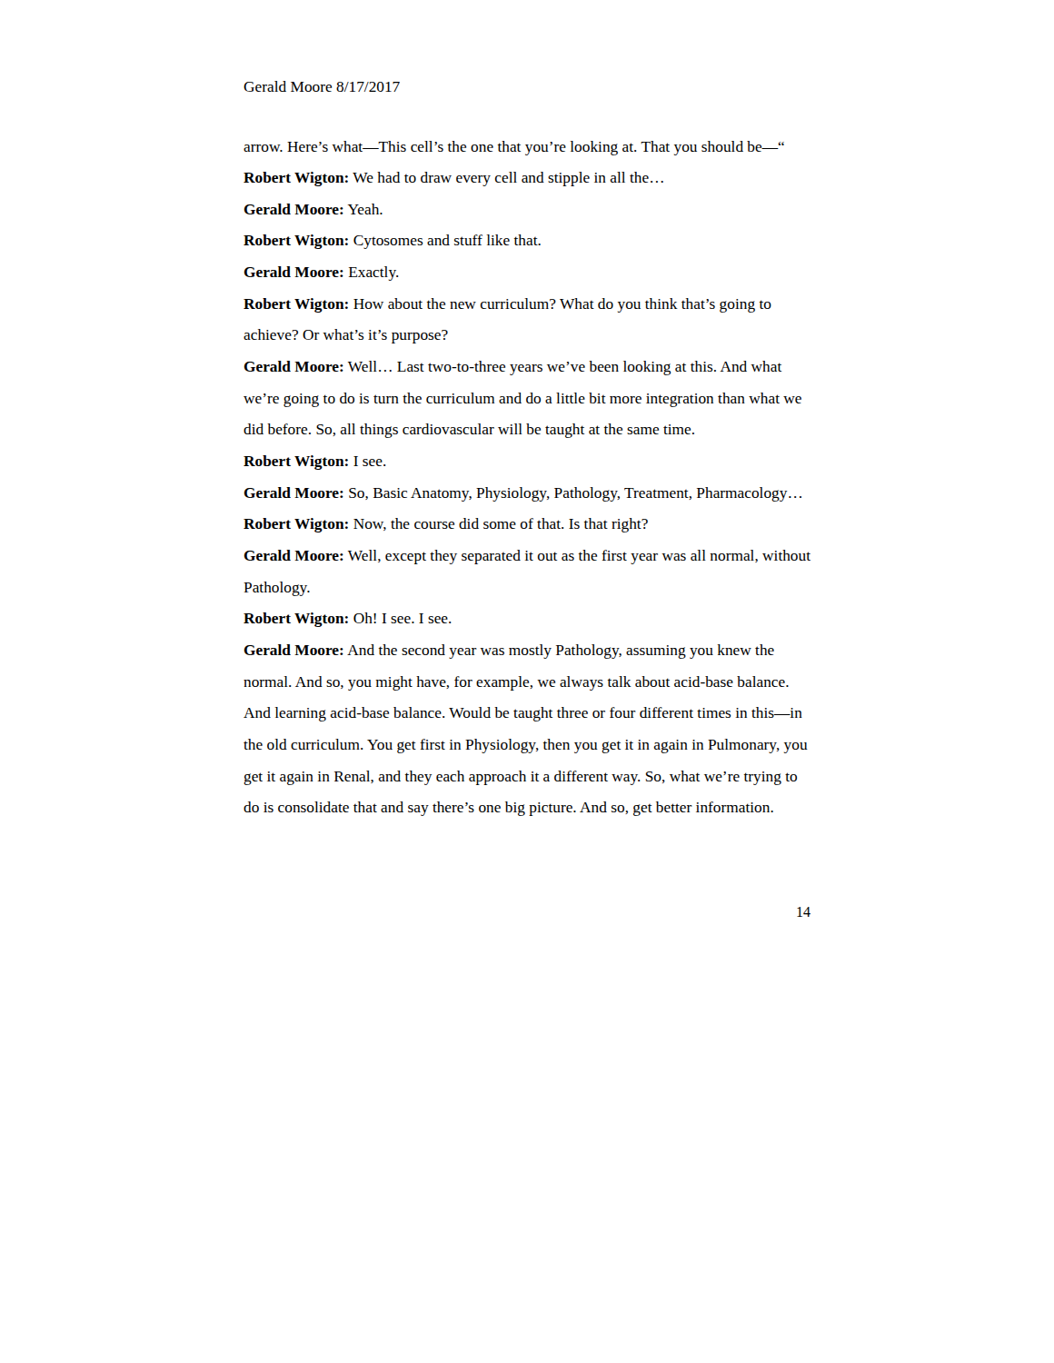Gerald Moore 8/17/2017
arrow. Here’s what—This cell’s the one that you’re looking at. That you should be—“
Robert Wigton: We had to draw every cell and stipple in all the…
Gerald Moore: Yeah.
Robert Wigton: Cytosomes and stuff like that.
Gerald Moore: Exactly.
Robert Wigton: How about the new curriculum? What do you think that’s going to achieve? Or what’s it’s purpose?
Gerald Moore: Well… Last two-to-three years we’ve been looking at this. And what we’re going to do is turn the curriculum and do a little bit more integration than what we did before. So, all things cardiovascular will be taught at the same time.
Robert Wigton: I see.
Gerald Moore: So, Basic Anatomy, Physiology, Pathology, Treatment, Pharmacology…
Robert Wigton: Now, the course did some of that. Is that right?
Gerald Moore: Well, except they separated it out as the first year was all normal, without Pathology.
Robert Wigton: Oh! I see. I see.
Gerald Moore: And the second year was mostly Pathology, assuming you knew the normal. And so, you might have, for example, we always talk about acid-base balance. And learning acid-base balance. Would be taught three or four different times in this—in the old curriculum. You get first in Physiology, then you get it in again in Pulmonary, you get it again in Renal, and they each approach it a different way. So, what we’re trying to do is consolidate that and say there’s one big picture. And so, get better information.
14